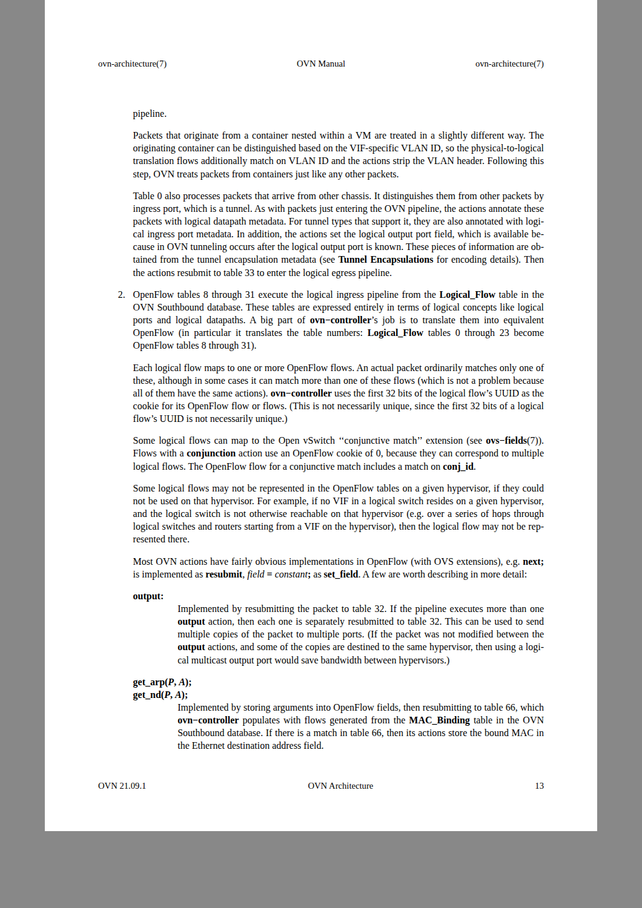ovn-architecture(7)
OVN Manual
ovn-architecture(7)
pipeline.
Packets that originate from a container nested within a VM are treated in a slightly different way. The originating container can be distinguished based on the VIF-specific VLAN ID, so the physical-to-logical translation flows additionally match on VLAN ID and the actions strip the VLAN header. Following this step, OVN treats packets from containers just like any other packets.
Table 0 also processes packets that arrive from other chassis. It distinguishes them from other packets by ingress port, which is a tunnel. As with packets just entering the OVN pipeline, the actions annotate these packets with logical datapath metadata. For tunnel types that support it, they are also annotated with logical ingress port metadata. In addition, the actions set the logical output port field, which is available because in OVN tunneling occurs after the logical output port is known. These pieces of information are obtained from the tunnel encapsulation metadata (see Tunnel Encapsulations for encoding details). Then the actions resubmit to table 33 to enter the logical egress pipeline.
2.
OpenFlow tables 8 through 31 execute the logical ingress pipeline from the Logical_Flow table in the OVN Southbound database. These tables are expressed entirely in terms of logical concepts like logical ports and logical datapaths. A big part of ovn−controller’s job is to translate them into equivalent OpenFlow (in particular it translates the table numbers: Logical_Flow tables 0 through 23 become OpenFlow tables 8 through 31).
Each logical flow maps to one or more OpenFlow flows. An actual packet ordinarily matches only one of these, although in some cases it can match more than one of these flows (which is not a problem because all of them have the same actions). ovn−controller uses the first 32 bits of the logical flow’s UUID as the cookie for its OpenFlow flow or flows. (This is not necessarily unique, since the first 32 bits of a logical flow’s UUID is not necessarily unique.)
Some logical flows can map to the Open vSwitch ‘‘conjunctive match’’ extension (see ovs−fields(7)). Flows with a conjunction action use an OpenFlow cookie of 0, because they can correspond to multiple logical flows. The OpenFlow flow for a conjunctive match includes a match on conj_id.
Some logical flows may not be represented in the OpenFlow tables on a given hypervisor, if they could not be used on that hypervisor. For example, if no VIF in a logical switch resides on a given hypervisor, and the logical switch is not otherwise reachable on that hypervisor (e.g. over a series of hops through logical switches and routers starting from a VIF on the hypervisor), then the logical flow may not be represented there.
Most OVN actions have fairly obvious implementations in OpenFlow (with OVS extensions), e.g. next; is implemented as resubmit, field = constant; as set_field. A few are worth describing in more detail:
output:
Implemented by resubmitting the packet to table 32. If the pipeline executes more than one output action, then each one is separately resubmitted to table 32. This can be used to send multiple copies of the packet to multiple ports. (If the packet was not modified between the output actions, and some of the copies are destined to the same hypervisor, then using a logical multicast output port would save bandwidth between hypervisors.)
get_arp(P, A);
get_nd(P, A);
Implemented by storing arguments into OpenFlow fields, then resubmitting to table 66, which ovn−controller populates with flows generated from the MAC_Binding table in the OVN Southbound database. If there is a match in table 66, then its actions store the bound MAC in the Ethernet destination address field.
OVN 21.09.1
OVN Architecture
13